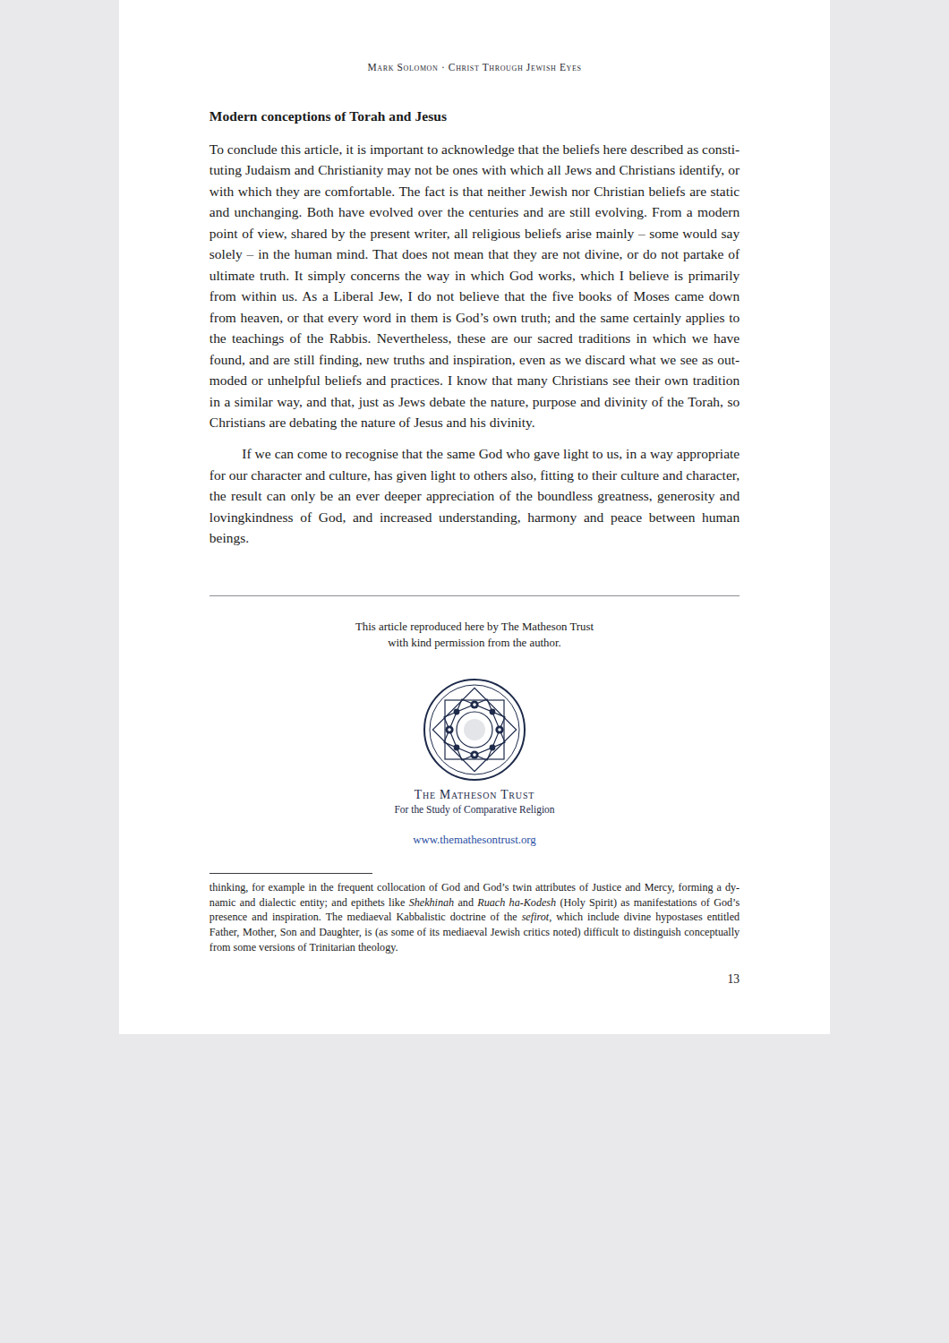Mark Solomon · Christ Through Jewish Eyes
Modern conceptions of Torah and Jesus
To conclude this article, it is important to acknowledge that the beliefs here described as constituting Judaism and Christianity may not be ones with which all Jews and Christians identify, or with which they are comfortable. The fact is that neither Jewish nor Christian beliefs are static and unchanging. Both have evolved over the centuries and are still evolving. From a modern point of view, shared by the present writer, all religious beliefs arise mainly – some would say solely – in the human mind. That does not mean that they are not divine, or do not partake of ultimate truth. It simply concerns the way in which God works, which I believe is primarily from within us. As a Liberal Jew, I do not believe that the five books of Moses came down from heaven, or that every word in them is God’s own truth; and the same certainly applies to the teachings of the Rabbis. Nevertheless, these are our sacred traditions in which we have found, and are still finding, new truths and inspiration, even as we discard what we see as outmoded or unhelpful beliefs and practices. I know that many Christians see their own tradition in a similar way, and that, just as Jews debate the nature, purpose and divinity of the Torah, so Christians are debating the nature of Jesus and his divinity.
If we can come to recognise that the same God who gave light to us, in a way appropriate for our character and culture, has given light to others also, fitting to their culture and character, the result can only be an ever deeper appreciation of the boundless greatness, generosity and lovingkindness of God, and increased understanding, harmony and peace between human beings.
This article reproduced here by The Matheson Trust
with kind permission from the author.
The Matheson Trust
For the Study of Comparative Religion
www.themathesontrust.org
thinking, for example in the frequent collocation of God and God’s twin attributes of Justice and Mercy, forming a dynamic and dialectic entity; and epithets like Shekhinah and Ruach ha-Kodesh (Holy Spirit) as manifestations of God’s presence and inspiration. The mediaeval Kabbalistic doctrine of the sefirot, which include divine hypostases entitled Father, Mother, Son and Daughter, is (as some of its mediaeval Jewish critics noted) difficult to distinguish conceptually from some versions of Trinitarian theology.
13